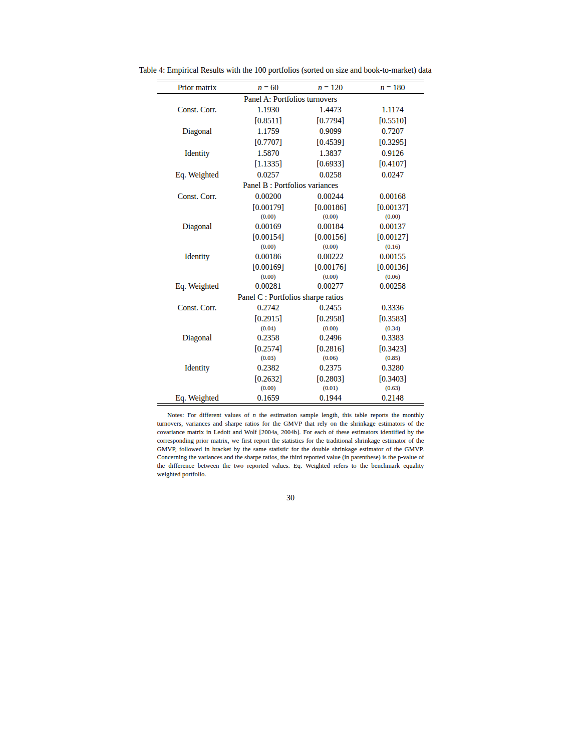Table 4: Empirical Results with the 100 portfolios (sorted on size and book-to-market) data
| Prior matrix | n = 60 | n = 120 | n = 180 |
| Panel A: Portfolios turnovers |
| Const. Corr. | 1.1930 | 1.4473 | 1.1174 |
| | [0.8511] | [0.7794] | [0.5510] |
| Diagonal | 1.1759 | 0.9099 | 0.7207 |
| | [0.7707] | [0.4539] | [0.3295] |
| Identity | 1.5870 | 1.3837 | 0.9126 |
| | [1.1335] | [0.6933] | [0.4107] |
| Eq. Weighted | 0.0257 | 0.0258 | 0.0247 |
| Panel B : Portfolios variances |
| Const. Corr. | 0.00200 | 0.00244 | 0.00168 |
| | [0.00179] | [0.00186] | [0.00137] |
| | (0.00) | (0.00) | (0.00) |
| Diagonal | 0.00169 | 0.00184 | 0.00137 |
| | [0.00154] | [0.00156] | [0.00127] |
| | (0.00) | (0.00) | (0.16) |
| Identity | 0.00186 | 0.00222 | 0.00155 |
| | [0.00169] | [0.00176] | [0.00136] |
| | (0.00) | (0.00) | (0.06) |
| Eq. Weighted | 0.00281 | 0.00277 | 0.00258 |
| Panel C : Portfolios sharpe ratios |
| Const. Corr. | 0.2742 | 0.2455 | 0.3336 |
| | [0.2915] | [0.2958] | [0.3583] |
| | (0.04) | (0.00) | (0.34) |
| Diagonal | 0.2358 | 0.2496 | 0.3383 |
| | [0.2574] | [0.2816] | [0.3423] |
| | (0.03) | (0.06) | (0.85) |
| Identity | 0.2382 | 0.2375 | 0.3280 |
| | [0.2632] | [0.2803] | [0.3403] |
| | (0.00) | (0.01) | (0.63) |
| Eq. Weighted | 0.1659 | 0.1944 | 0.2148 |
Notes: For different values of n the estimation sample length, this table reports the monthly turnovers, variances and sharpe ratios for the GMVP that rely on the shrinkage estimators of the covariance matrix in Ledoit and Wolf [2004a, 2004b]. For each of these estimators identified by the corresponding prior matrix, we first report the statistics for the traditional shrinkage estimator of the GMVP, followed in bracket by the same statistic for the double shrinkage estimator of the GMVP. Concerning the variances and the sharpe ratios, the third reported value (in parenthese) is the p-value of the difference between the two reported values. Eq. Weighted refers to the benchmark equality weighted portfolio.
30